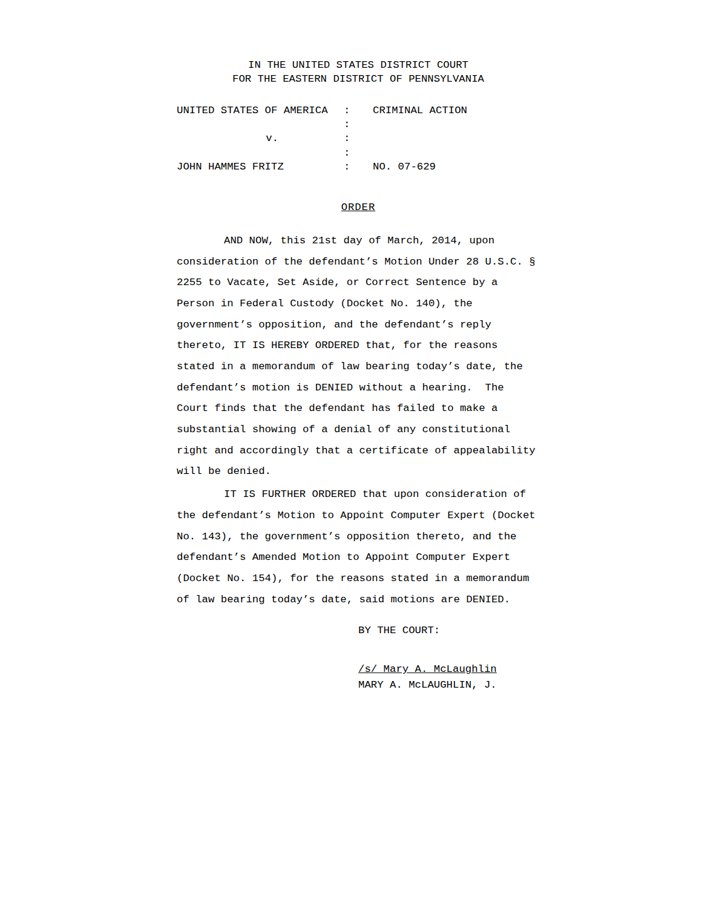IN THE UNITED STATES DISTRICT COURT
FOR THE EASTERN DISTRICT OF PENNSYLVANIA
| UNITED STATES OF AMERICA | : | CRIMINAL ACTION |
| | : | |
| v. | : | |
| | : | |
| JOHN HAMMES FRITZ | : | NO. 07-629 |
ORDER
AND NOW, this 21st day of March, 2014, upon consideration of the defendant’s Motion Under 28 U.S.C. § 2255 to Vacate, Set Aside, or Correct Sentence by a Person in Federal Custody (Docket No. 140), the government’s opposition, and the defendant’s reply thereto, IT IS HEREBY ORDERED that, for the reasons stated in a memorandum of law bearing today’s date, the defendant’s motion is DENIED without a hearing. The Court finds that the defendant has failed to make a substantial showing of a denial of any constitutional right and accordingly that a certificate of appealability will be denied.
IT IS FURTHER ORDERED that upon consideration of the defendant’s Motion to Appoint Computer Expert (Docket No. 143), the government’s opposition thereto, and the defendant’s Amended Motion to Appoint Computer Expert (Docket No. 154), for the reasons stated in a memorandum of law bearing today’s date, said motions are DENIED.
BY THE COURT:
/s/ Mary A. McLaughlin MARY A. McLAUGHLIN, J.